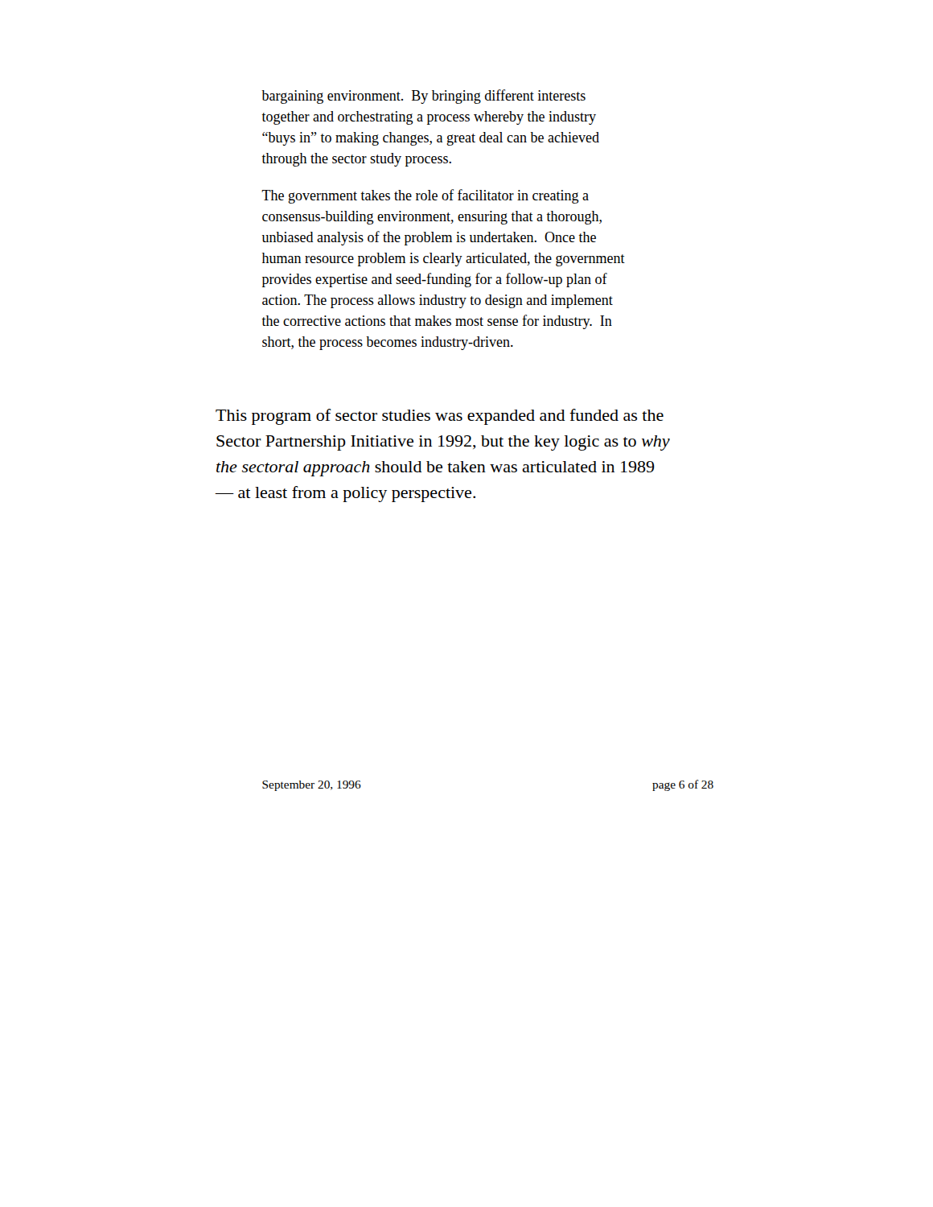bargaining environment. By bringing different interests together and orchestrating a process whereby the industry “buys in” to making changes, a great deal can be achieved through the sector study process.
The government takes the role of facilitator in creating a consensus-building environment, ensuring that a thorough, unbiased analysis of the problem is undertaken. Once the human resource problem is clearly articulated, the government provides expertise and seed-funding for a follow-up plan of action. The process allows industry to design and implement the corrective actions that makes most sense for industry. In short, the process becomes industry-driven.
This program of sector studies was expanded and funded as the Sector Partnership Initiative in 1992, but the key logic as to why the sectoral approach should be taken was articulated in 1989 — at least from a policy perspective.
September 20, 1996 page 6 of 28